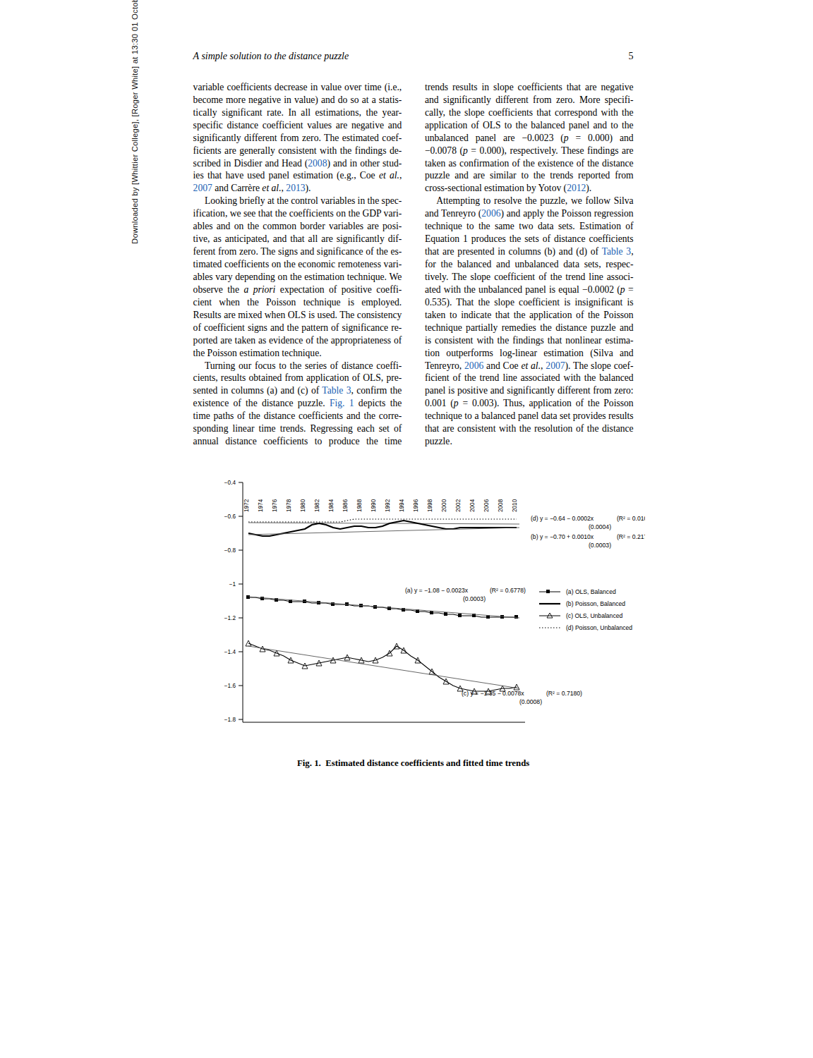Downloaded by [Whittier College], [Roger White] at 13:30 01 October 2014
A simple solution to the distance puzzle 5
variable coefficients decrease in value over time (i.e., become more negative in value) and do so at a statistically significant rate. In all estimations, the year-specific distance coefficient values are negative and significantly different from zero. The estimated coefficients are generally consistent with the findings described in Disdier and Head (2008) and in other studies that have used panel estimation (e.g., Coe et al., 2007 and Carrère et al., 2013).
Looking briefly at the control variables in the specification, we see that the coefficients on the GDP variables and on the common border variables are positive, as anticipated, and that all are significantly different from zero. The signs and significance of the estimated coefficients on the economic remoteness variables vary depending on the estimation technique. We observe the a priori expectation of positive coefficient when the Poisson technique is employed. Results are mixed when OLS is used. The consistency of coefficient signs and the pattern of significance reported are taken as evidence of the appropriateness of the Poisson estimation technique.
Turning our focus to the series of distance coefficients, results obtained from application of OLS, presented in columns (a) and (c) of Table 3, confirm the existence of the distance puzzle. Fig. 1 depicts the time paths of the distance coefficients and the corresponding linear time trends. Regressing each set of annual distance coefficients to produce the time trends results in slope coefficients that are negative and significantly different from zero. More specifically, the slope coefficients that correspond with the application of OLS to the balanced panel and to the unbalanced panel are −0.0023 (p = 0.000) and −0.0078 (p = 0.000), respectively. These findings are taken as confirmation of the existence of the distance puzzle and are similar to the trends reported from cross-sectional estimation by Yotov (2012).
Attempting to resolve the puzzle, we follow Silva and Tenreyro (2006) and apply the Poisson regression technique to the same two data sets. Estimation of Equation 1 produces the sets of distance coefficients that are presented in columns (b) and (d) of Table 3, for the balanced and unbalanced data sets, respectively. The slope coefficient of the trend line associated with the unbalanced panel is equal −0.0002 (p = 0.535). That the slope coefficient is insignificant is taken to indicate that the application of the Poisson technique partially remedies the distance puzzle and is consistent with the findings that nonlinear estimation outperforms log-linear estimation (Silva and Tenreyro, 2006 and Coe et al., 2007). The slope coefficient of the trend line associated with the balanced panel is positive and significantly different from zero: 0.001 (p = 0.003). Thus, application of the Poisson technique to a balanced panel data set provides results that are consistent with the resolution of the distance puzzle.
−0.4 −0.6 −0.8 −1 −1.2 −1.4 −1.6 −1.8 1972 1974 1976 1978 1980 1982 1984 1986 1988 1990 1992 1994 1996 1998 2000 2002 2004 2006 2008 2010 (d) y = −0.64 − 0.0002x (R² = 0.0105) (0.0004) (b) y = −0.70 + 0.0010x (R² = 0.2172) (0.0003) (a) y = −1.08 − 0.0023x (R² = 0.6778) (0.0003) (c) y = −1.35 − 0.0078x (R² = 0.7180) (0.0008) (a) OLS, Balanced (b) Poisson, Balanced (c) OLS, Unbalanced (d) Poisson, Unbalanced
Fig. 1. Estimated distance coefficients and fitted time trends